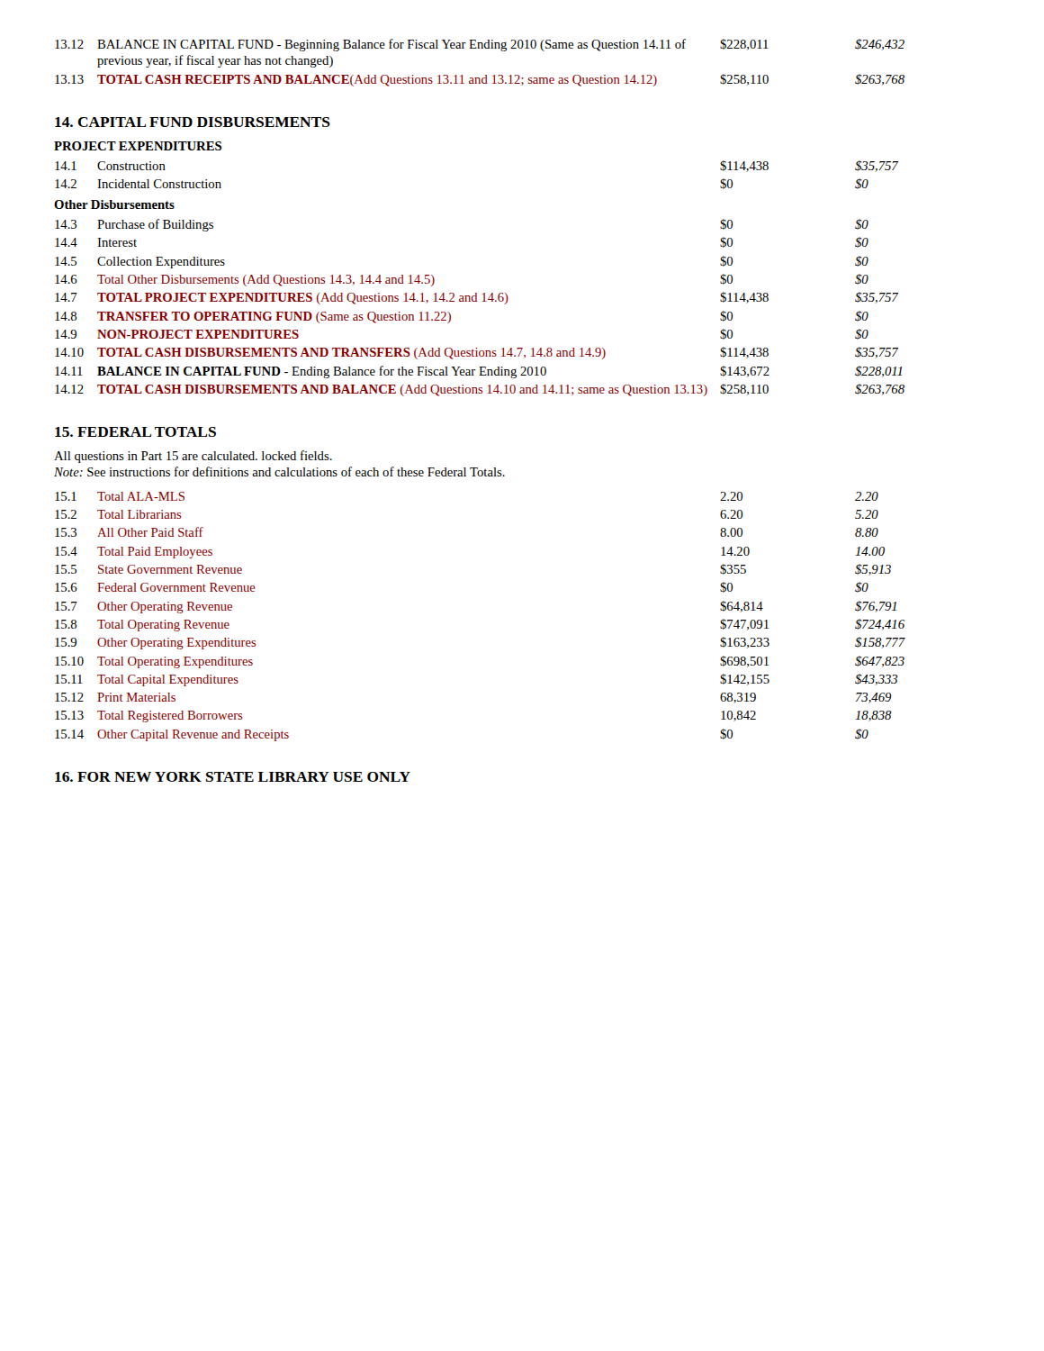13.12
BALANCE IN CAPITAL FUND - Beginning Balance for Fiscal Year Ending 2010 (Same as Question 14.11 of previous year, if fiscal year has not changed)
$228,011
$246,432
13.13
TOTAL CASH RECEIPTS AND BALANCE(Add Questions 13.11 and 13.12; same as Question 14.12)
$258,110
$263,768
14. CAPITAL FUND DISBURSEMENTS
PROJECT EXPENDITURES
14.1
Construction
$114,438
$35,757
14.2
Incidental Construction
$0
$0
Other Disbursements
14.3
Purchase of Buildings
$0
$0
14.4
Interest
$0
$0
14.5
Collection Expenditures
$0
$0
14.6
Total Other Disbursements (Add Questions 14.3, 14.4 and 14.5)
$0
$0
14.7
TOTAL PROJECT EXPENDITURES (Add Questions 14.1, 14.2 and 14.6)
$114,438
$35,757
14.8
TRANSFER TO OPERATING FUND (Same as Question 11.22)
$0
$0
14.9
NON-PROJECT EXPENDITURES
$0
$0
14.10
TOTAL CASH DISBURSEMENTS AND TRANSFERS (Add Questions 14.7, 14.8 and 14.9)
$114,438
$35,757
14.11
BALANCE IN CAPITAL FUND - Ending Balance for the Fiscal Year Ending 2010
$143,672
$228,011
14.12
TOTAL CASH DISBURSEMENTS AND BALANCE (Add Questions 14.10 and 14.11; same as Question 13.13)
$258,110
$263,768
15. FEDERAL TOTALS
All questions in Part 15 are calculated. locked fields.
Note: See instructions for definitions and calculations of each of these Federal Totals.
15.1
Total ALA-MLS
2.20
2.20
15.2
Total Librarians
6.20
5.20
15.3
All Other Paid Staff
8.00
8.80
15.4
Total Paid Employees
14.20
14.00
15.5
State Government Revenue
$355
$5,913
15.6
Federal Government Revenue
$0
$0
15.7
Other Operating Revenue
$64,814
$76,791
15.8
Total Operating Revenue
$747,091
$724,416
15.9
Other Operating Expenditures
$163,233
$158,777
15.10
Total Operating Expenditures
$698,501
$647,823
15.11
Total Capital Expenditures
$142,155
$43,333
15.12
Print Materials
68,319
73,469
15.13
Total Registered Borrowers
10,842
18,838
15.14
Other Capital Revenue and Receipts
$0
$0
16. FOR NEW YORK STATE LIBRARY USE ONLY